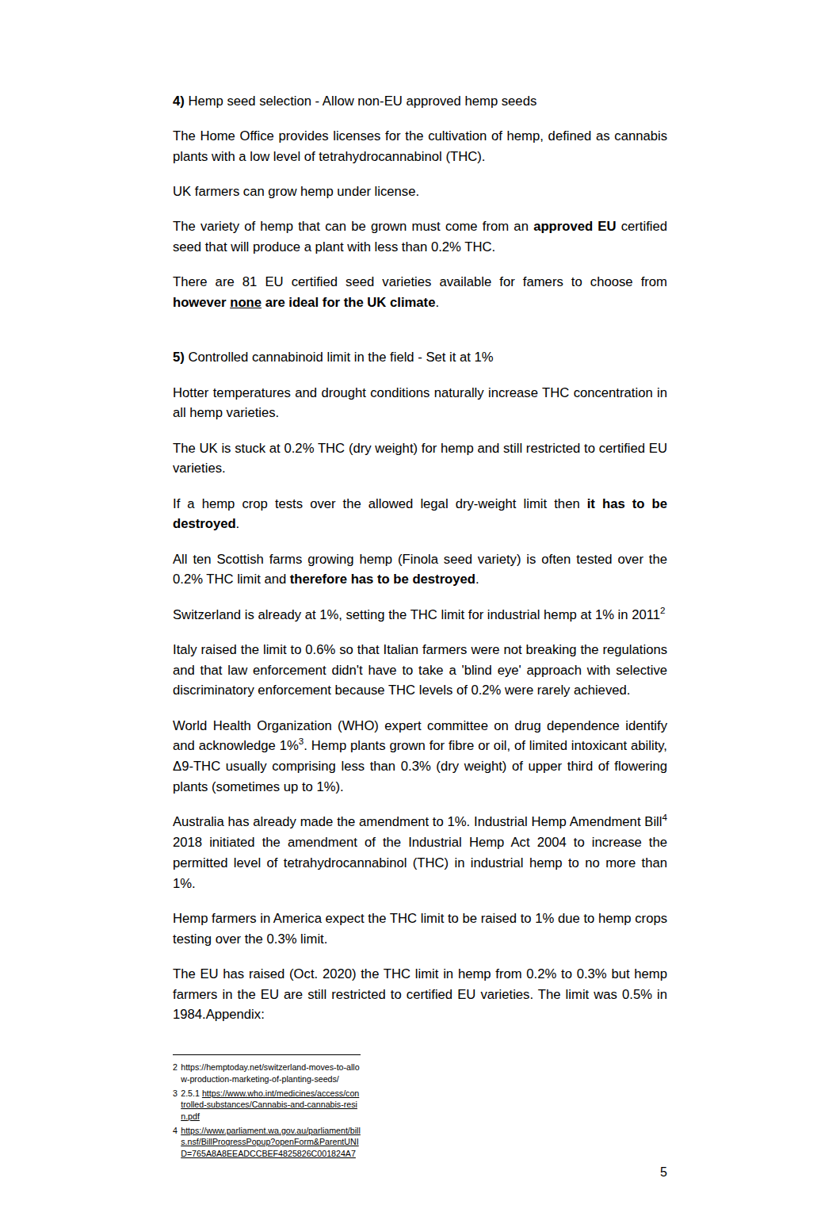4) Hemp seed selection - Allow non-EU approved hemp seeds
The Home Office provides licenses for the cultivation of hemp, defined as cannabis plants with a low level of tetrahydrocannabinol (THC).
UK farmers can grow hemp under license.
The variety of hemp that can be grown must come from an approved EU certified seed that will produce a plant with less than 0.2% THC.
There are 81 EU certified seed varieties available for famers to choose from however none are ideal for the UK climate.
5) Controlled cannabinoid limit in the field - Set it at 1%
Hotter temperatures and drought conditions naturally increase THC concentration in all hemp varieties.
The UK is stuck at 0.2% THC (dry weight) for hemp and still restricted to certified EU varieties.
If a hemp crop tests over the allowed legal dry-weight limit then it has to be destroyed.
All ten Scottish farms growing hemp (Finola seed variety) is often tested over the 0.2% THC limit and therefore has to be destroyed.
Switzerland is already at 1%, setting the THC limit for industrial hemp at 1% in 20112
Italy raised the limit to 0.6% so that Italian farmers were not breaking the regulations and that law enforcement didn't have to take a 'blind eye' approach with selective discriminatory enforcement because THC levels of 0.2% were rarely achieved.
World Health Organization (WHO) expert committee on drug dependence identify and acknowledge 1%3. Hemp plants grown for fibre or oil, of limited intoxicant ability, Δ9-THC usually comprising less than 0.3% (dry weight) of upper third of flowering plants (sometimes up to 1%).
Australia has already made the amendment to 1%. Industrial Hemp Amendment Bill4 2018 initiated the amendment of the Industrial Hemp Act 2004 to increase the permitted level of tetrahydrocannabinol (THC) in industrial hemp to no more than 1%.
Hemp farmers in America expect the THC limit to be raised to 1% due to hemp crops testing over the 0.3% limit.
The EU has raised (Oct. 2020) the THC limit in hemp from 0.2% to 0.3% but hemp farmers in the EU are still restricted to certified EU varieties. The limit was 0.5% in 1984.Appendix:
2 https://hemptoday.net/switzerland-moves-to-allow-production-marketing-of-planting-seeds/
3 2.5.1 https://www.who.int/medicines/access/controlled-substances/Cannabis-and-cannabis-resin.pdf
4 https://www.parliament.wa.gov.au/parliament/bills.nsf/BillProgressPopup?openForm&ParentUNID=765A8A8EEADCCBEF4825826C001824A7
5